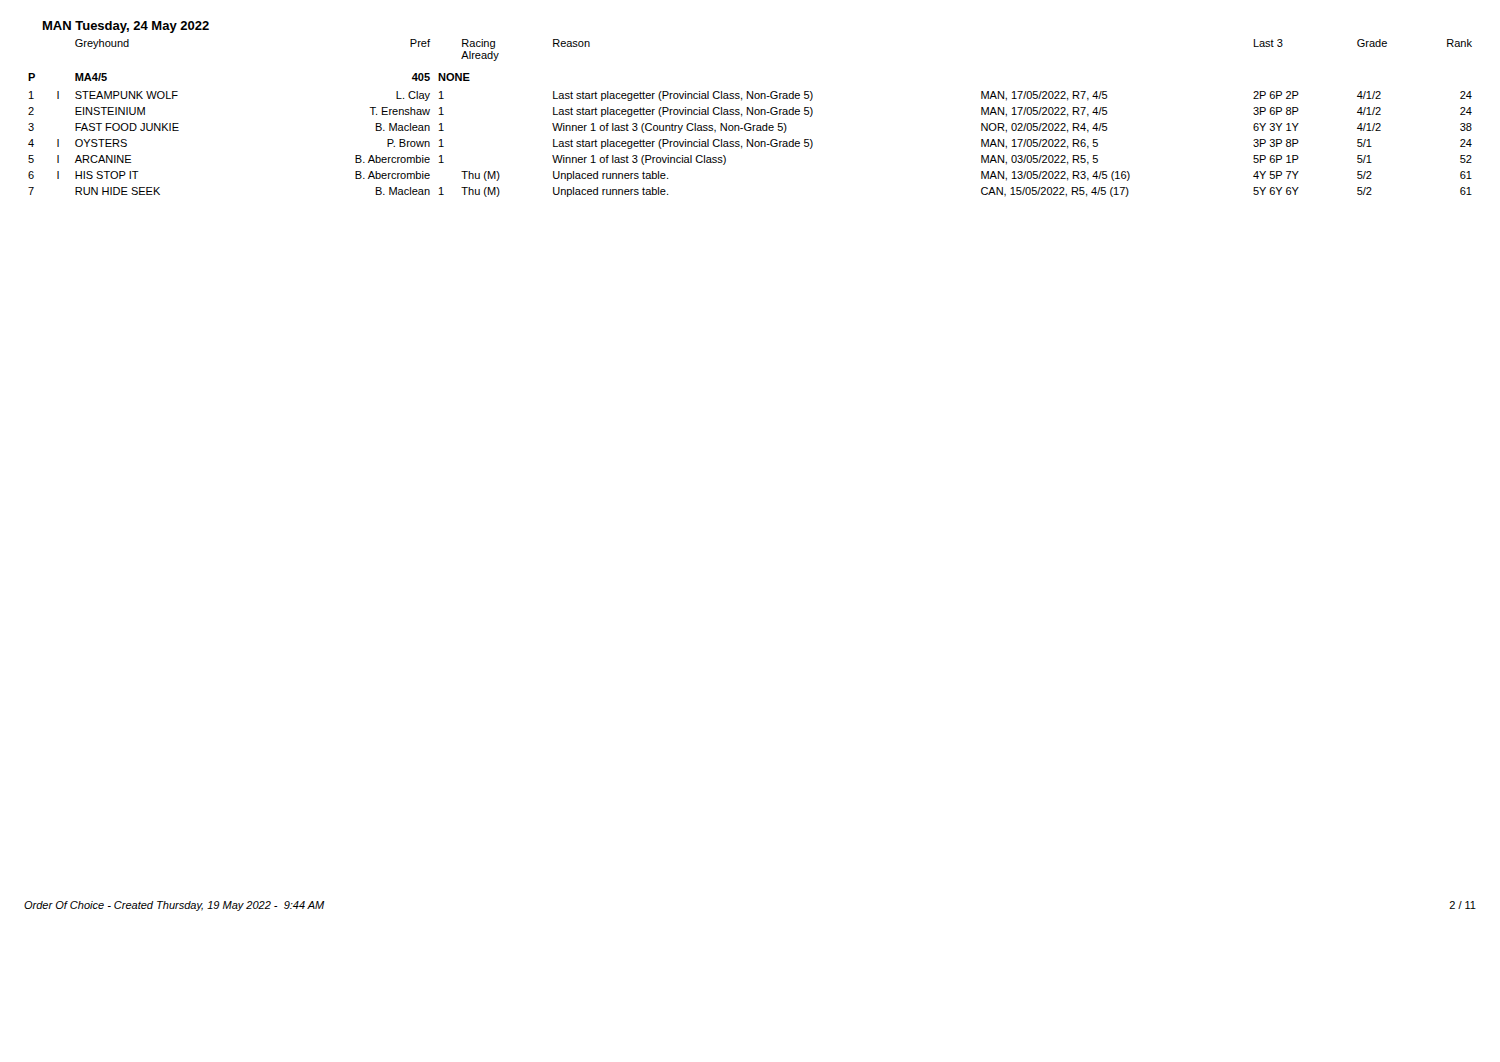MAN Tuesday, 24 May 2022
| | | Greyhound | Pref | | Racing Already | Reason | | Last 3 | Grade | Rank |
| --- | --- | --- | --- | --- | --- | --- | --- | --- | --- | --- |
| P | | MA4/5 | 405 | NONE | | | | | |
| 1 | I | STEAMPUNK WOLF | L. Clay | 1 | | Last start placegetter (Provincial Class, Non-Grade 5) | MAN, 17/05/2022, R7, 4/5 | 2P 6P 2P | 4/1/2 | 24 |
| 2 | | EINSTEINIUM | T. Erenshaw | 1 | | Last start placegetter (Provincial Class, Non-Grade 5) | MAN, 17/05/2022, R7, 4/5 | 3P 6P 8P | 4/1/2 | 24 |
| 3 | | FAST FOOD JUNKIE | B. Maclean | 1 | | Winner 1 of last 3 (Country Class, Non-Grade 5) | NOR, 02/05/2022, R4, 4/5 | 6Y 3Y 1Y | 4/1/2 | 38 |
| 4 | I | OYSTERS | P. Brown | 1 | | Last start placegetter (Provincial Class, Non-Grade 5) | MAN, 17/05/2022, R6, 5 | 3P 3P 8P | 5/1 | 24 |
| 5 | I | ARCANINE | B. Abercrombie | 1 | | Winner 1 of last 3 (Provincial Class) | MAN, 03/05/2022, R5, 5 | 5P 6P 1P | 5/1 | 52 |
| 6 | I | HIS STOP IT | B. Abercrombie | | Thu (M) | Unplaced runners table. | MAN, 13/05/2022, R3, 4/5 (16) | 4Y 5P 7Y | 5/2 | 61 |
| 7 | | RUN HIDE SEEK | B. Maclean | 1 | Thu (M) | Unplaced runners table. | CAN, 15/05/2022, R5, 4/5 (17) | 5Y 6Y 6Y | 5/2 | 61 |
Order Of Choice - Created Thursday, 19 May 2022 - 9:44 AM
2 / 11